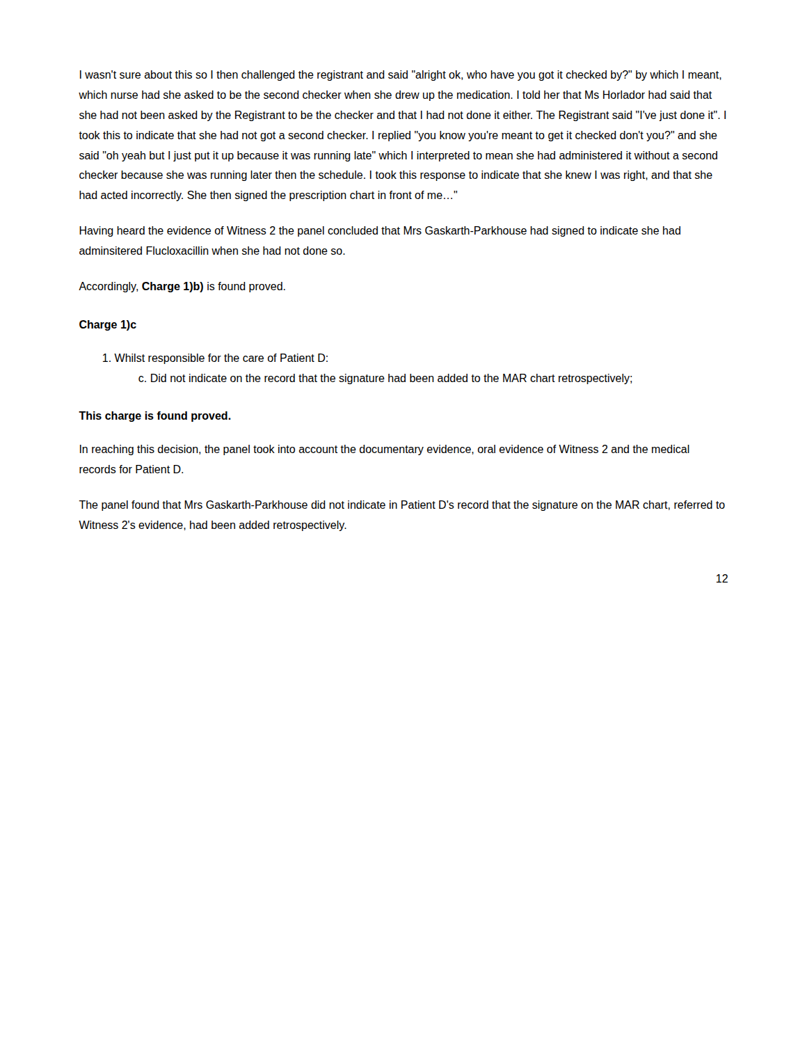I wasn't sure about this so I then challenged the registrant and said "alright ok, who have you got it checked by?" by which I meant, which nurse had she asked to be the second checker when she drew up the medication. I told her that Ms Horlador had said that she had not been asked by the Registrant to be the checker and that I had not done it either. The Registrant said "I've just done it". I took this to indicate that she had not got a second checker. I replied "you know you're meant to get it checked don't you?" and she said "oh yeah but I just put it up because it was running late" which I interpreted to mean she had administered it without a second checker because she was running later then the schedule. I took this response to indicate that she knew I was right, and that she had acted incorrectly. She then signed the prescription chart in front of me…"
Having heard the evidence of Witness 2 the panel concluded that Mrs Gaskarth-Parkhouse had signed to indicate she had adminsitered Flucloxacillin when she had not done so.
Accordingly, Charge 1)b) is found proved.
Charge 1)c
Whilst responsible for the care of Patient D:
Did not indicate on the record that the signature had been added to the MAR chart retrospectively;
This charge is found proved.
In reaching this decision, the panel took into account the documentary evidence, oral evidence of Witness 2 and the medical records for Patient D.
The panel found that Mrs Gaskarth-Parkhouse did not indicate in Patient D's record that the signature on the MAR chart, referred to Witness 2's evidence, had been added retrospectively.
12